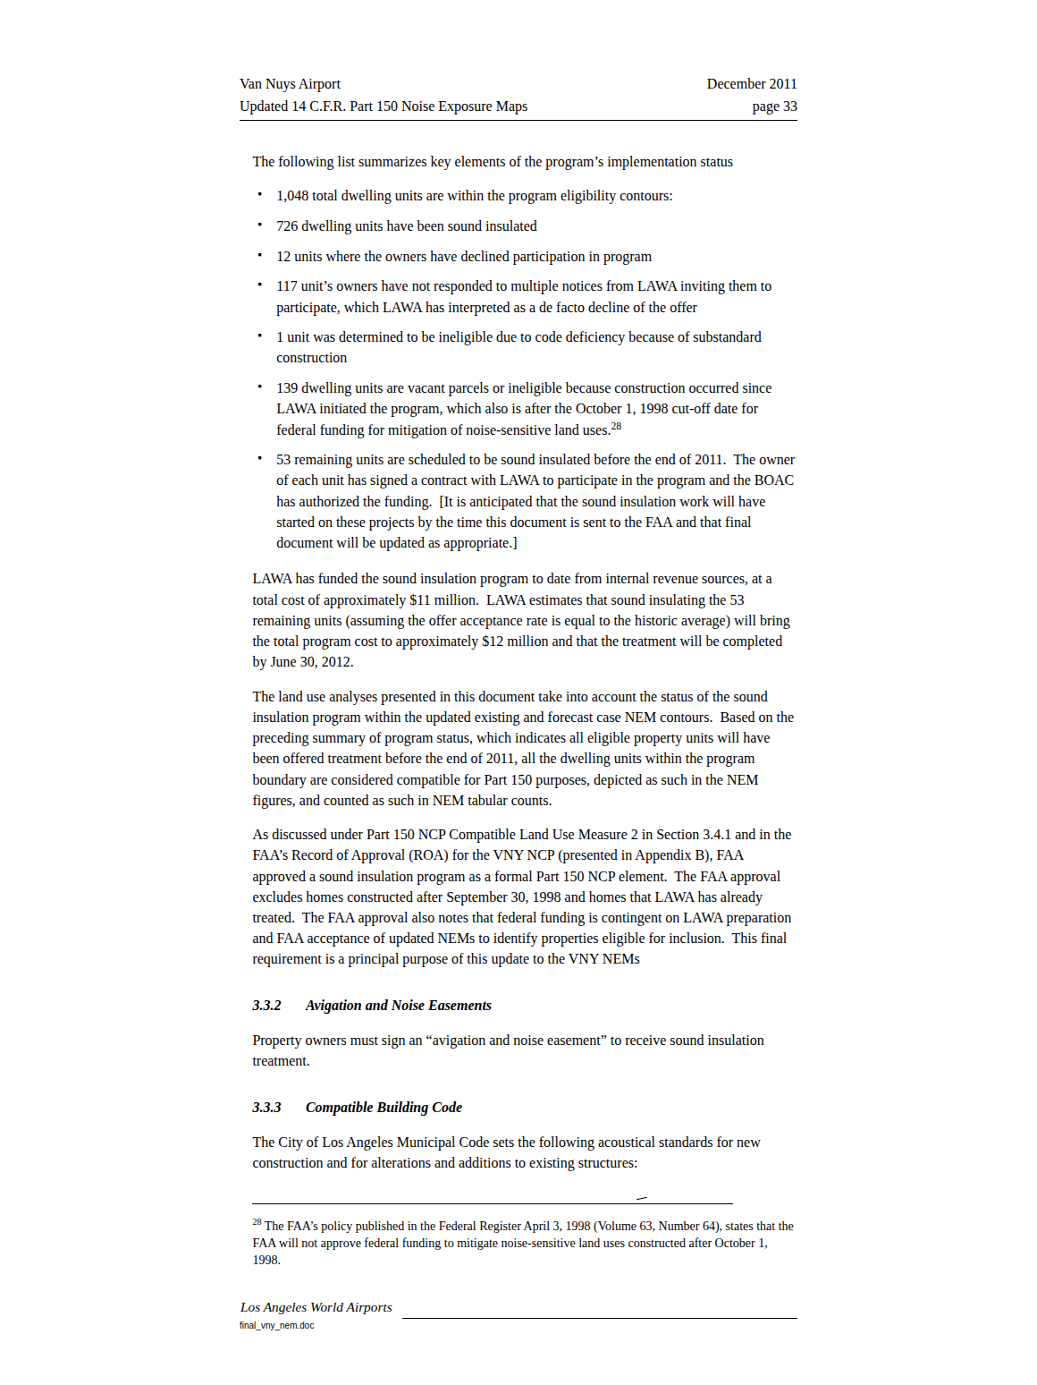| Van Nuys Airport | December 2011 |
| Updated 14 C.F.R. Part 150 Noise Exposure Maps | page 33 |
The following list summarizes key elements of the program’s implementation status
1,048 total dwelling units are within the program eligibility contours:
726 dwelling units have been sound insulated
12 units where the owners have declined participation in program
117 unit’s owners have not responded to multiple notices from LAWA inviting them to participate, which LAWA has interpreted as a de facto decline of the offer
1 unit was determined to be ineligible due to code deficiency because of substandard construction
139 dwelling units are vacant parcels or ineligible because construction occurred since LAWA initiated the program, which also is after the October 1, 1998 cut-off date for federal funding for mitigation of noise-sensitive land uses.28
53 remaining units are scheduled to be sound insulated before the end of 2011. The owner of each unit has signed a contract with LAWA to participate in the program and the BOAC has authorized the funding. [It is anticipated that the sound insulation work will have started on these projects by the time this document is sent to the FAA and that final document will be updated as appropriate.]
LAWA has funded the sound insulation program to date from internal revenue sources, at a total cost of approximately $11 million. LAWA estimates that sound insulating the 53 remaining units (assuming the offer acceptance rate is equal to the historic average) will bring the total program cost to approximately $12 million and that the treatment will be completed by June 30, 2012.
The land use analyses presented in this document take into account the status of the sound insulation program within the updated existing and forecast case NEM contours. Based on the preceding summary of program status, which indicates all eligible property units will have been offered treatment before the end of 2011, all the dwelling units within the program boundary are considered compatible for Part 150 purposes, depicted as such in the NEM figures, and counted as such in NEM tabular counts.
As discussed under Part 150 NCP Compatible Land Use Measure 2 in Section 3.4.1 and in the FAA’s Record of Approval (ROA) for the VNY NCP (presented in Appendix B), FAA approved a sound insulation program as a formal Part 150 NCP element. The FAA approval excludes homes constructed after September 30, 1998 and homes that LAWA has already treated. The FAA approval also notes that federal funding is contingent on LAWA preparation and FAA acceptance of updated NEMs to identify properties eligible for inclusion. This final requirement is a principal purpose of this update to the VNY NEMs
3.3.2 Avigation and Noise Easements
Property owners must sign an “avigation and noise easement” to receive sound insulation treatment.
3.3.3 Compatible Building Code
The City of Los Angeles Municipal Code sets the following acoustical standards for new construction and for alterations and additions to existing structures:
28 The FAA’s policy published in the Federal Register April 3, 1998 (Volume 63, Number 64), states that the FAA will not approve federal funding to mitigate noise-sensitive land uses constructed after October 1, 1998.
| Los Angeles World Airports | |
final_vny_nem.doc